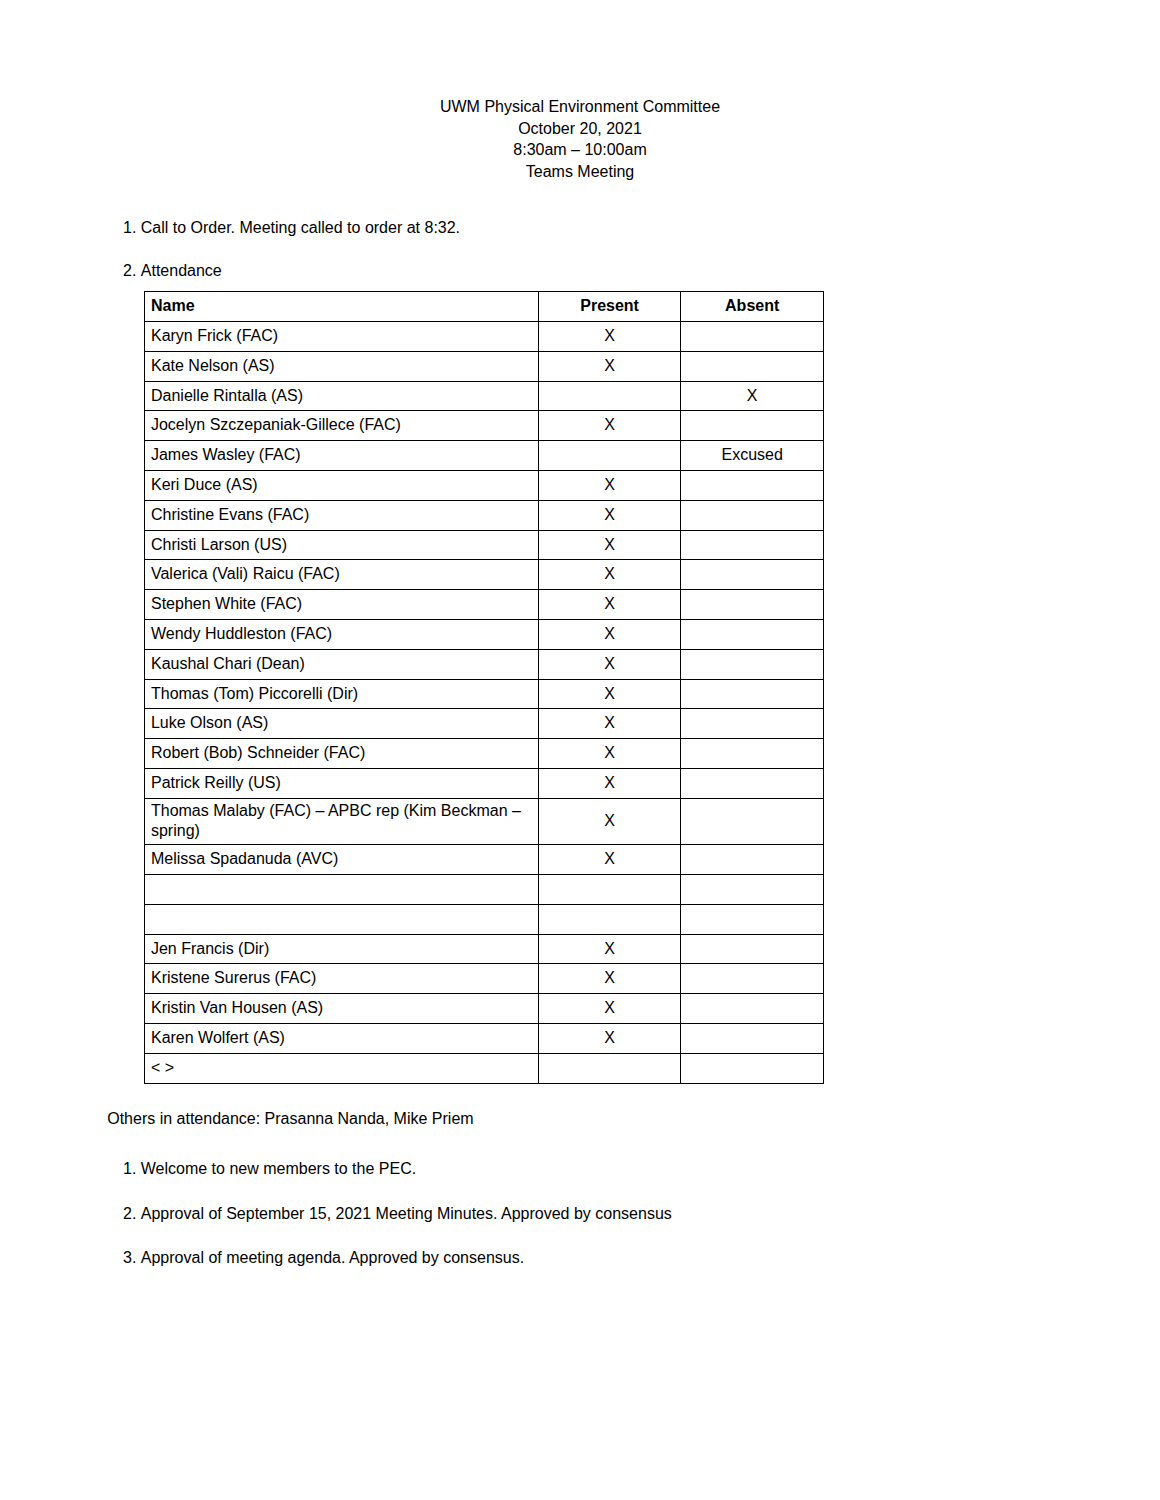UWM Physical Environment Committee
October 20, 2021
8:30am – 10:00am
Teams Meeting
Call to Order. Meeting called to order at 8:32.
Attendance
| Name | Present | Absent |
| --- | --- | --- |
| Karyn Frick (FAC) | X | |
| Kate Nelson (AS) | X | |
| Danielle Rintalla (AS) | | X |
| Jocelyn Szczepaniak-Gillece (FAC) | X | |
| James Wasley (FAC) | | Excused |
| Keri Duce (AS) | X | |
| Christine Evans (FAC) | X | |
| Christi Larson (US) | X | |
| Valerica (Vali) Raicu (FAC) | X | |
| Stephen White (FAC) | X | |
| Wendy Huddleston (FAC) | X | |
| Kaushal Chari (Dean) | X | |
| Thomas (Tom) Piccorelli (Dir) | X | |
| Luke Olson (AS) | X | |
| Robert (Bob) Schneider (FAC) | X | |
| Patrick Reilly (US) | X | |
| Thomas Malaby (FAC) – APBC rep (Kim Beckman – spring) | X | |
| Melissa Spadanuda (AVC) | X | |
| Jen Francis (Dir) | X | |
| Kristene Surerus (FAC) | X | |
| Kristin Van Housen (AS) | X | |
| Karen Wolfert (AS) | X | |
| < > | | |
Others in attendance: Prasanna Nanda, Mike Priem
Welcome to new members to the PEC.
Approval of September 15, 2021 Meeting Minutes. Approved by consensus
Approval of meeting agenda. Approved by consensus.